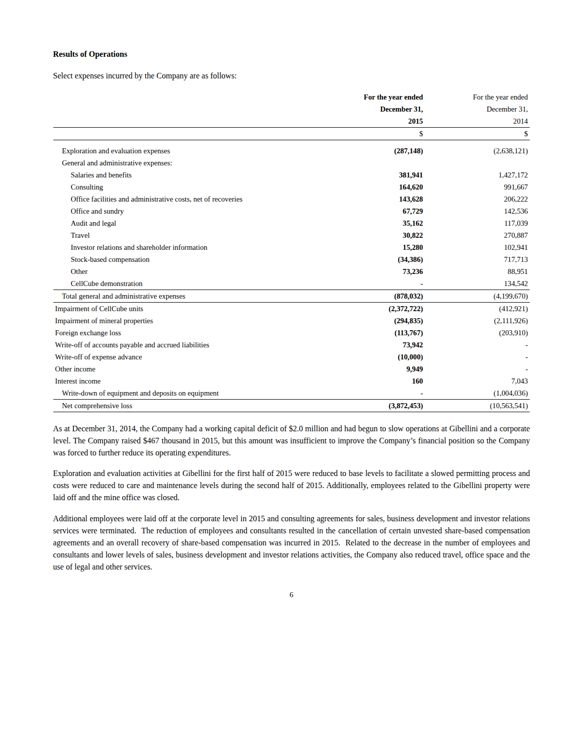Results of Operations
Select expenses incurred by the Company are as follows:
| | For the year ended | For the year ended |
| | December 31, | December 31, |
| | 2015 | 2014 |
| | $ | $ |
| Exploration and evaluation expenses | (287,148) | (2,638,121) |
| General and administrative expenses: | | |
| Salaries and benefits | 381,941 | 1,427,172 |
| Consulting | 164,620 | 991,667 |
| Office facilities and administrative costs, net of recoveries | 143,628 | 206,222 |
| Office and sundry | 67,729 | 142,536 |
| Audit and legal | 35,162 | 117,039 |
| Travel | 30,822 | 270,887 |
| Investor relations and shareholder information | 15,280 | 102,941 |
| Stock-based compensation | (34,386) | 717,713 |
| Other | 73,236 | 88,951 |
| CellCube demonstration | - | 134,542 |
| Total general and administrative expenses | (878,032) | (4,199,670) |
| Impairment of CellCube units | (2,372,722) | (412,921) |
| Impairment of mineral properties | (294,835) | (2,111,926) |
| Foreign exchange loss | (113,767) | (203,910) |
| Write-off of accounts payable and accrued liabilities | 73,942 | - |
| Write-off of expense advance | (10,000) | - |
| Other income | 9,949 | - |
| Interest income | 160 | 7,043 |
| Write-down of equipment and deposits on equipment | - | (1,004,036) |
| Net comprehensive loss | (3,872,453) | (10,563,541) |
As at December 31, 2014, the Company had a working capital deficit of $2.0 million and had begun to slow operations at Gibellini and a corporate level. The Company raised $467 thousand in 2015, but this amount was insufficient to improve the Company’s financial position so the Company was forced to further reduce its operating expenditures.
Exploration and evaluation activities at Gibellini for the first half of 2015 were reduced to base levels to facilitate a slowed permitting process and costs were reduced to care and maintenance levels during the second half of 2015. Additionally, employees related to the Gibellini property were laid off and the mine office was closed.
Additional employees were laid off at the corporate level in 2015 and consulting agreements for sales, business development and investor relations services were terminated. The reduction of employees and consultants resulted in the cancellation of certain unvested share-based compensation agreements and an overall recovery of share-based compensation was incurred in 2015. Related to the decrease in the number of employees and consultants and lower levels of sales, business development and investor relations activities, the Company also reduced travel, office space and the use of legal and other services.
6